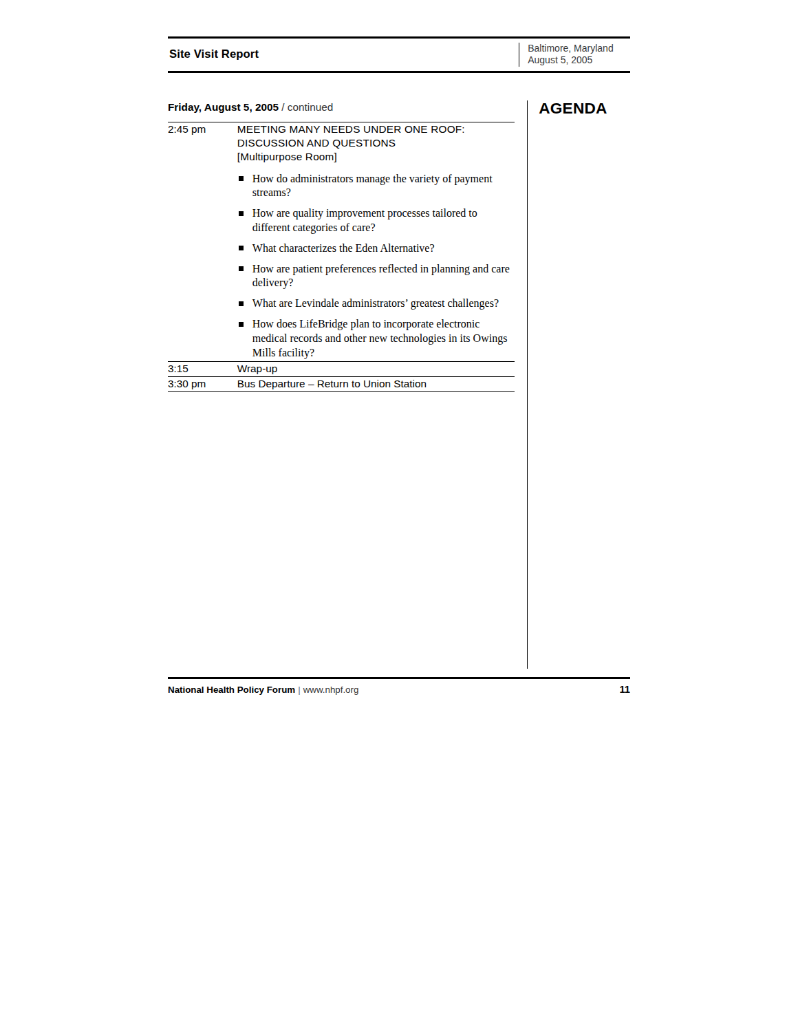Site Visit Report
Baltimore, Maryland August 5, 2005
Friday, August 5, 2005 / continued
| 2:45 pm | MEETING MANY NEEDS UNDER ONE ROOF: DISCUSSION AND QUESTIONS [Multipurpose Room] How do administrators manage the variety of payment streams? How are quality improvement processes tailored to different categories of care? What characterizes the Eden Alternative? How are patient preferences reflected in planning and care delivery? What are Levindale administrators’ greatest challenges? How does LifeBridge plan to incorporate electronic medical records and other new technologies in its Owings Mills facility? |
| 3:15 | Wrap-up |
| 3:30 pm | Bus Departure – Return to Union Station |
AGENDA
National Health Policy Forum|www.nhpf.org
11